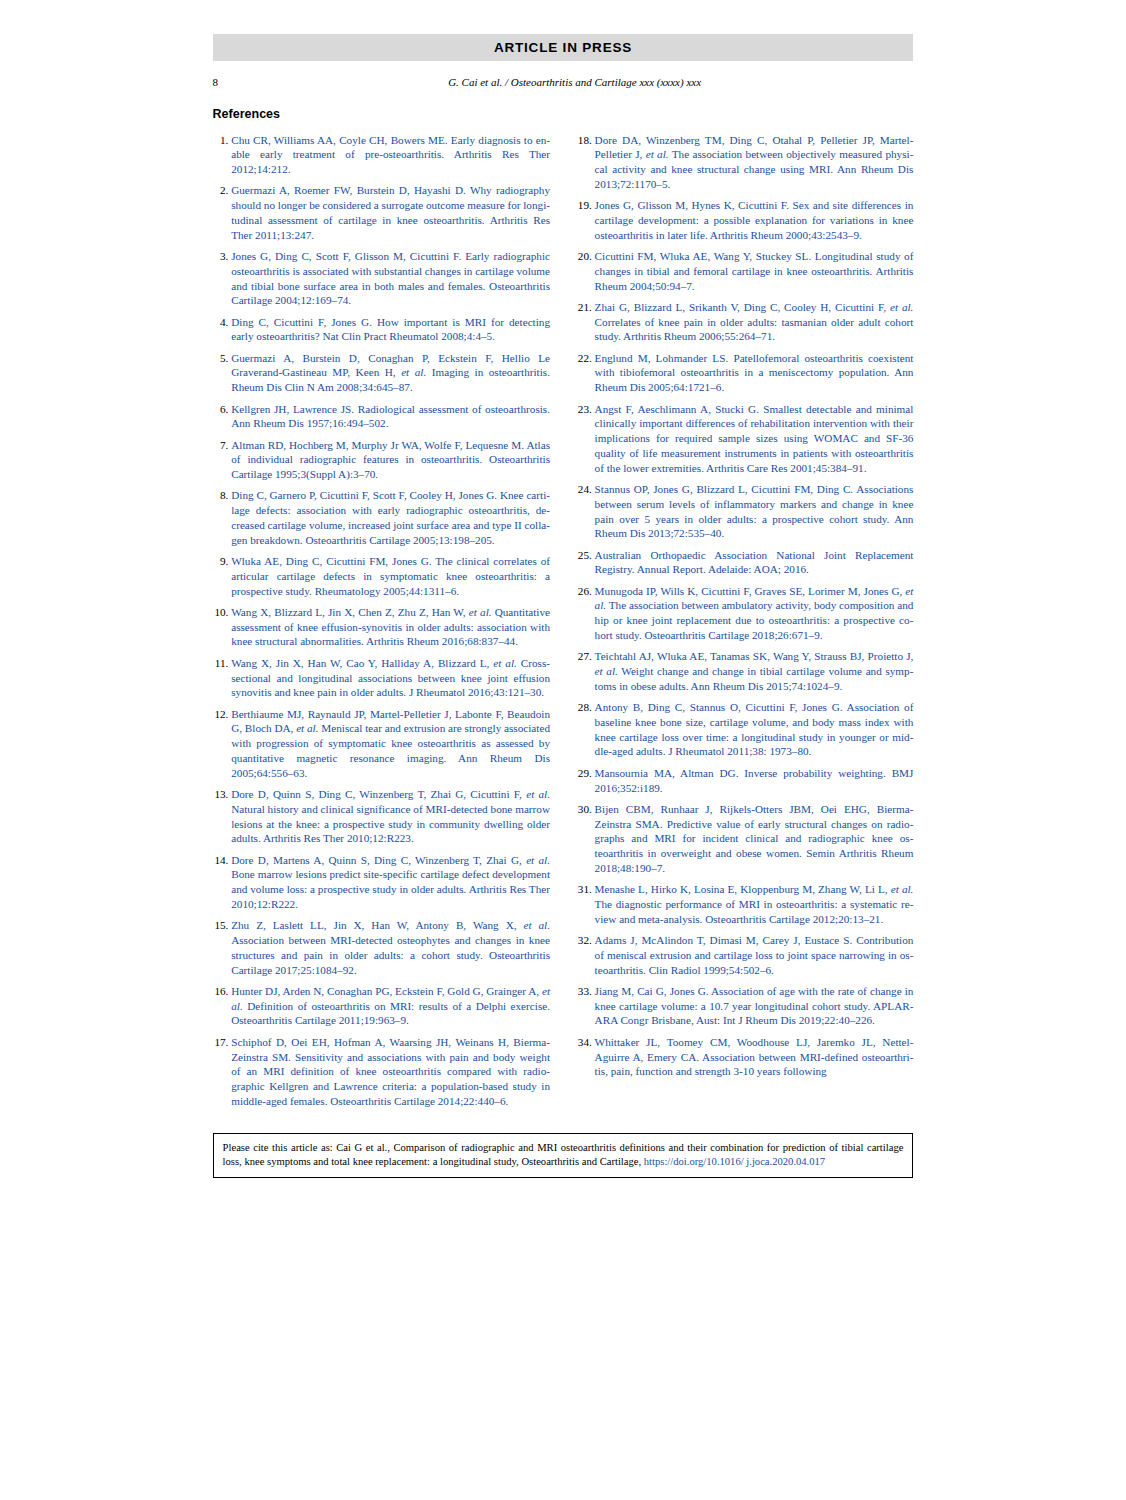ARTICLE IN PRESS
8 G. Cai et al. / Osteoarthritis and Cartilage xxx (xxxx) xxx
References
Chu CR, Williams AA, Coyle CH, Bowers ME. Early diagnosis to enable early treatment of pre-osteoarthritis. Arthritis Res Ther 2012;14:212.
Guermazi A, Roemer FW, Burstein D, Hayashi D. Why radiography should no longer be considered a surrogate outcome measure for longitudinal assessment of cartilage in knee osteoarthritis. Arthritis Res Ther 2011;13:247.
Jones G, Ding C, Scott F, Glisson M, Cicuttini F. Early radiographic osteoarthritis is associated with substantial changes in cartilage volume and tibial bone surface area in both males and females. Osteoarthritis Cartilage 2004;12:169–74.
Ding C, Cicuttini F, Jones G. How important is MRI for detecting early osteoarthritis? Nat Clin Pract Rheumatol 2008;4:4–5.
Guermazi A, Burstein D, Conaghan P, Eckstein F, Hellio Le Graverand-Gastineau MP, Keen H, et al. Imaging in osteoarthritis. Rheum Dis Clin N Am 2008;34:645–87.
Kellgren JH, Lawrence JS. Radiological assessment of osteoarthrosis. Ann Rheum Dis 1957;16:494–502.
Altman RD, Hochberg M, Murphy Jr WA, Wolfe F, Lequesne M. Atlas of individual radiographic features in osteoarthritis. Osteoarthritis Cartilage 1995;3(Suppl A):3–70.
Ding C, Garnero P, Cicuttini F, Scott F, Cooley H, Jones G. Knee cartilage defects: association with early radiographic osteoarthritis, decreased cartilage volume, increased joint surface area and type II collagen breakdown. Osteoarthritis Cartilage 2005;13:198–205.
Wluka AE, Ding C, Cicuttini FM, Jones G. The clinical correlates of articular cartilage defects in symptomatic knee osteoarthritis: a prospective study. Rheumatology 2005;44:1311–6.
Wang X, Blizzard L, Jin X, Chen Z, Zhu Z, Han W, et al. Quantitative assessment of knee effusion-synovitis in older adults: association with knee structural abnormalities. Arthritis Rheum 2016;68:837–44.
Wang X, Jin X, Han W, Cao Y, Halliday A, Blizzard L, et al. Cross-sectional and longitudinal associations between knee joint effusion synovitis and knee pain in older adults. J Rheumatol 2016;43:121–30.
Berthiaume MJ, Raynauld JP, Martel-Pelletier J, Labonte F, Beaudoin G, Bloch DA, et al. Meniscal tear and extrusion are strongly associated with progression of symptomatic knee osteoarthritis as assessed by quantitative magnetic resonance imaging. Ann Rheum Dis 2005;64:556–63.
Dore D, Quinn S, Ding C, Winzenberg T, Zhai G, Cicuttini F, et al. Natural history and clinical significance of MRI-detected bone marrow lesions at the knee: a prospective study in community dwelling older adults. Arthritis Res Ther 2010;12:R223.
Dore D, Martens A, Quinn S, Ding C, Winzenberg T, Zhai G, et al. Bone marrow lesions predict site-specific cartilage defect development and volume loss: a prospective study in older adults. Arthritis Res Ther 2010;12:R222.
Zhu Z, Laslett LL, Jin X, Han W, Antony B, Wang X, et al. Association between MRI-detected osteophytes and changes in knee structures and pain in older adults: a cohort study. Osteoarthritis Cartilage 2017;25:1084–92.
Hunter DJ, Arden N, Conaghan PG, Eckstein F, Gold G, Grainger A, et al. Definition of osteoarthritis on MRI: results of a Delphi exercise. Osteoarthritis Cartilage 2011;19:963–9.
Schiphof D, Oei EH, Hofman A, Waarsing JH, Weinans H, Bierma-Zeinstra SM. Sensitivity and associations with pain and body weight of an MRI definition of knee osteoarthritis compared with radiographic Kellgren and Lawrence criteria: a population-based study in middle-aged females. Osteoarthritis Cartilage 2014;22:440–6.
Dore DA, Winzenberg TM, Ding C, Otahal P, Pelletier JP, Martel-Pelletier J, et al. The association between objectively measured physical activity and knee structural change using MRI. Ann Rheum Dis 2013;72:1170–5.
Jones G, Glisson M, Hynes K, Cicuttini F. Sex and site differences in cartilage development: a possible explanation for variations in knee osteoarthritis in later life. Arthritis Rheum 2000;43:2543–9.
Cicuttini FM, Wluka AE, Wang Y, Stuckey SL. Longitudinal study of changes in tibial and femoral cartilage in knee osteoarthritis. Arthritis Rheum 2004;50:94–7.
Zhai G, Blizzard L, Srikanth V, Ding C, Cooley H, Cicuttini F, et al. Correlates of knee pain in older adults: tasmanian older adult cohort study. Arthritis Rheum 2006;55:264–71.
Englund M, Lohmander LS. Patellofemoral osteoarthritis coexistent with tibiofemoral osteoarthritis in a meniscectomy population. Ann Rheum Dis 2005;64:1721–6.
Angst F, Aeschlimann A, Stucki G. Smallest detectable and minimal clinically important differences of rehabilitation intervention with their implications for required sample sizes using WOMAC and SF-36 quality of life measurement instruments in patients with osteoarthritis of the lower extremities. Arthritis Care Res 2001;45:384–91.
Stannus OP, Jones G, Blizzard L, Cicuttini FM, Ding C. Associations between serum levels of inflammatory markers and change in knee pain over 5 years in older adults: a prospective cohort study. Ann Rheum Dis 2013;72:535–40.
Australian Orthopaedic Association National Joint Replacement Registry. Annual Report. Adelaide: AOA; 2016.
Munugoda IP, Wills K, Cicuttini F, Graves SE, Lorimer M, Jones G, et al. The association between ambulatory activity, body composition and hip or knee joint replacement due to osteoarthritis: a prospective cohort study. Osteoarthritis Cartilage 2018;26:671–9.
Teichtahl AJ, Wluka AE, Tanamas SK, Wang Y, Strauss BJ, Proietto J, et al. Weight change and change in tibial cartilage volume and symptoms in obese adults. Ann Rheum Dis 2015;74:1024–9.
Antony B, Ding C, Stannus O, Cicuttini F, Jones G. Association of baseline knee bone size, cartilage volume, and body mass index with knee cartilage loss over time: a longitudinal study in younger or middle-aged adults. J Rheumatol 2011;38: 1973–80.
Mansournia MA, Altman DG. Inverse probability weighting. BMJ 2016;352:i189.
Bijen CBM, Runhaar J, Rijkels-Otters JBM, Oei EHG, Bierma-Zeinstra SMA. Predictive value of early structural changes on radiographs and MRI for incident clinical and radiographic knee osteoarthritis in overweight and obese women. Semin Arthritis Rheum 2018;48:190–7.
Menashe L, Hirko K, Losina E, Kloppenburg M, Zhang W, Li L, et al. The diagnostic performance of MRI in osteoarthritis: a systematic review and meta-analysis. Osteoarthritis Cartilage 2012;20:13–21.
Adams J, McAlindon T, Dimasi M, Carey J, Eustace S. Contribution of meniscal extrusion and cartilage loss to joint space narrowing in osteoarthritis. Clin Radiol 1999;54:502–6.
Jiang M, Cai G, Jones G. Association of age with the rate of change in knee cartilage volume: a 10.7 year longitudinal cohort study. APLAR-ARA Congr Brisbane, Aust: Int J Rheum Dis 2019;22:40–226.
Whittaker JL, Toomey CM, Woodhouse LJ, Jaremko JL, Nettel-Aguirre A, Emery CA. Association between MRI-defined osteoarthritis, pain, function and strength 3-10 years following
Please cite this article as: Cai G et al., Comparison of radiographic and MRI osteoarthritis definitions and their combination for prediction of tibial cartilage loss, knee symptoms and total knee replacement: a longitudinal study, Osteoarthritis and Cartilage, https://doi.org/10.1016/ j.joca.2020.04.017